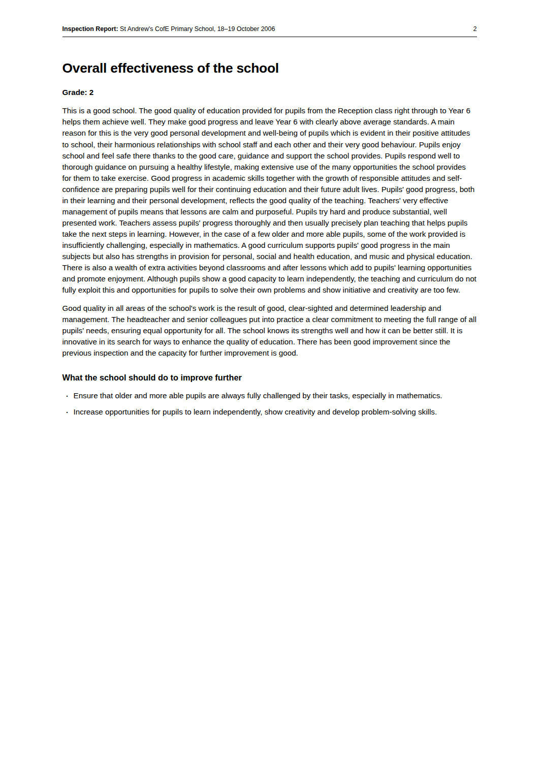Inspection Report: St Andrew's CofE Primary School, 18–19 October 2006
2
Overall effectiveness of the school
Grade: 2
This is a good school. The good quality of education provided for pupils from the Reception class right through to Year 6 helps them achieve well. They make good progress and leave Year 6 with clearly above average standards. A main reason for this is the very good personal development and well-being of pupils which is evident in their positive attitudes to school, their harmonious relationships with school staff and each other and their very good behaviour. Pupils enjoy school and feel safe there thanks to the good care, guidance and support the school provides. Pupils respond well to thorough guidance on pursuing a healthy lifestyle, making extensive use of the many opportunities the school provides for them to take exercise. Good progress in academic skills together with the growth of responsible attitudes and self-confidence are preparing pupils well for their continuing education and their future adult lives. Pupils' good progress, both in their learning and their personal development, reflects the good quality of the teaching. Teachers' very effective management of pupils means that lessons are calm and purposeful. Pupils try hard and produce substantial, well presented work. Teachers assess pupils' progress thoroughly and then usually precisely plan teaching that helps pupils take the next steps in learning. However, in the case of a few older and more able pupils, some of the work provided is insufficiently challenging, especially in mathematics. A good curriculum supports pupils' good progress in the main subjects but also has strengths in provision for personal, social and health education, and music and physical education. There is also a wealth of extra activities beyond classrooms and after lessons which add to pupils' learning opportunities and promote enjoyment. Although pupils show a good capacity to learn independently, the teaching and curriculum do not fully exploit this and opportunities for pupils to solve their own problems and show initiative and creativity are too few.
Good quality in all areas of the school's work is the result of good, clear-sighted and determined leadership and management. The headteacher and senior colleagues put into practice a clear commitment to meeting the full range of all pupils' needs, ensuring equal opportunity for all. The school knows its strengths well and how it can be better still. It is innovative in its search for ways to enhance the quality of education. There has been good improvement since the previous inspection and the capacity for further improvement is good.
What the school should do to improve further
Ensure that older and more able pupils are always fully challenged by their tasks, especially in mathematics.
Increase opportunities for pupils to learn independently, show creativity and develop problem-solving skills.